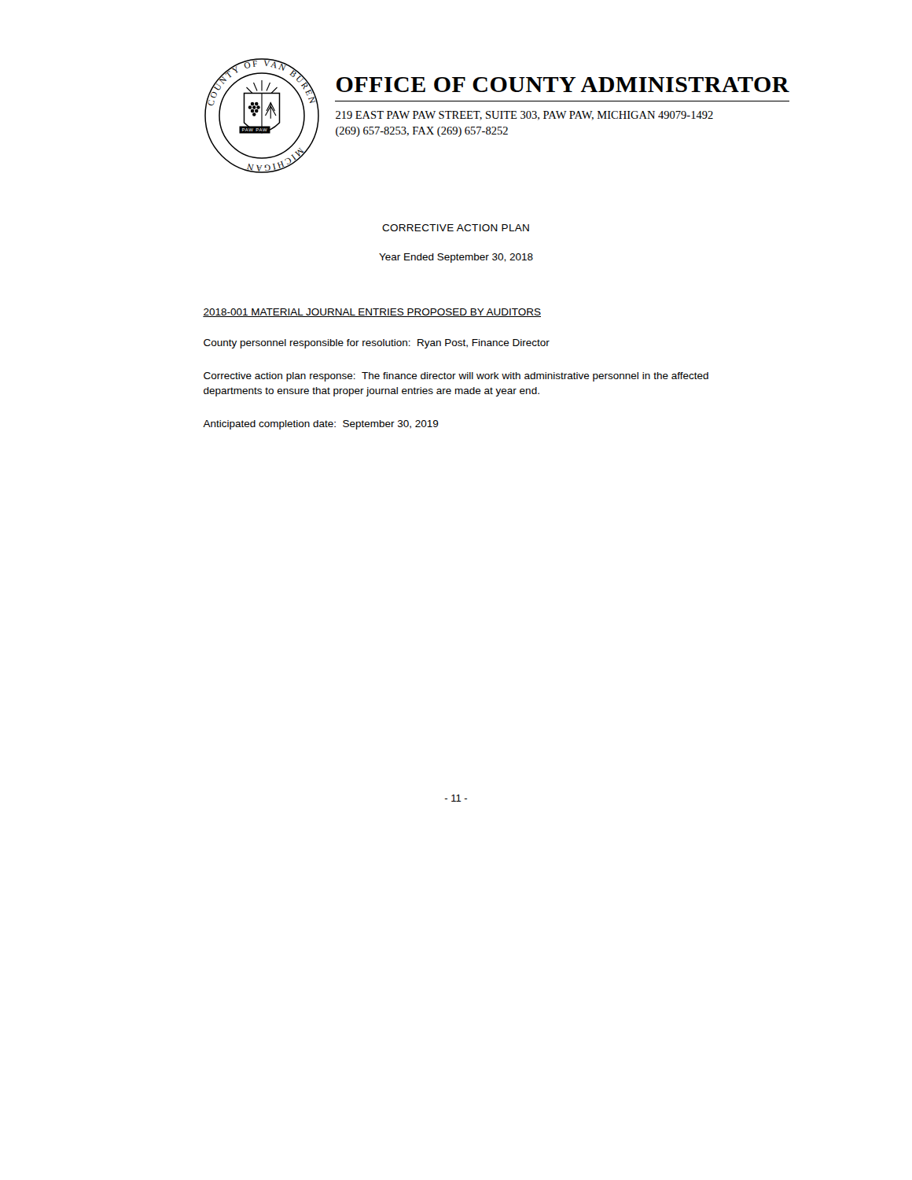COUNTY OF VAN BUREN MICHIGAN PAW PAW
OFFICE OF COUNTY ADMINISTRATOR
219 EAST PAW PAW STREET, SUITE 303, PAW PAW, MICHIGAN 49079-1492
(269) 657-8253, FAX (269) 657-8252
CORRECTIVE ACTION PLAN
Year Ended September 30, 2018
2018-001 MATERIAL JOURNAL ENTRIES PROPOSED BY AUDITORS
County personnel responsible for resolution: Ryan Post, Finance Director
Corrective action plan response: The finance director will work with administrative personnel in the affected departments to ensure that proper journal entries are made at year end.
Anticipated completion date: September 30, 2019
- 11 -